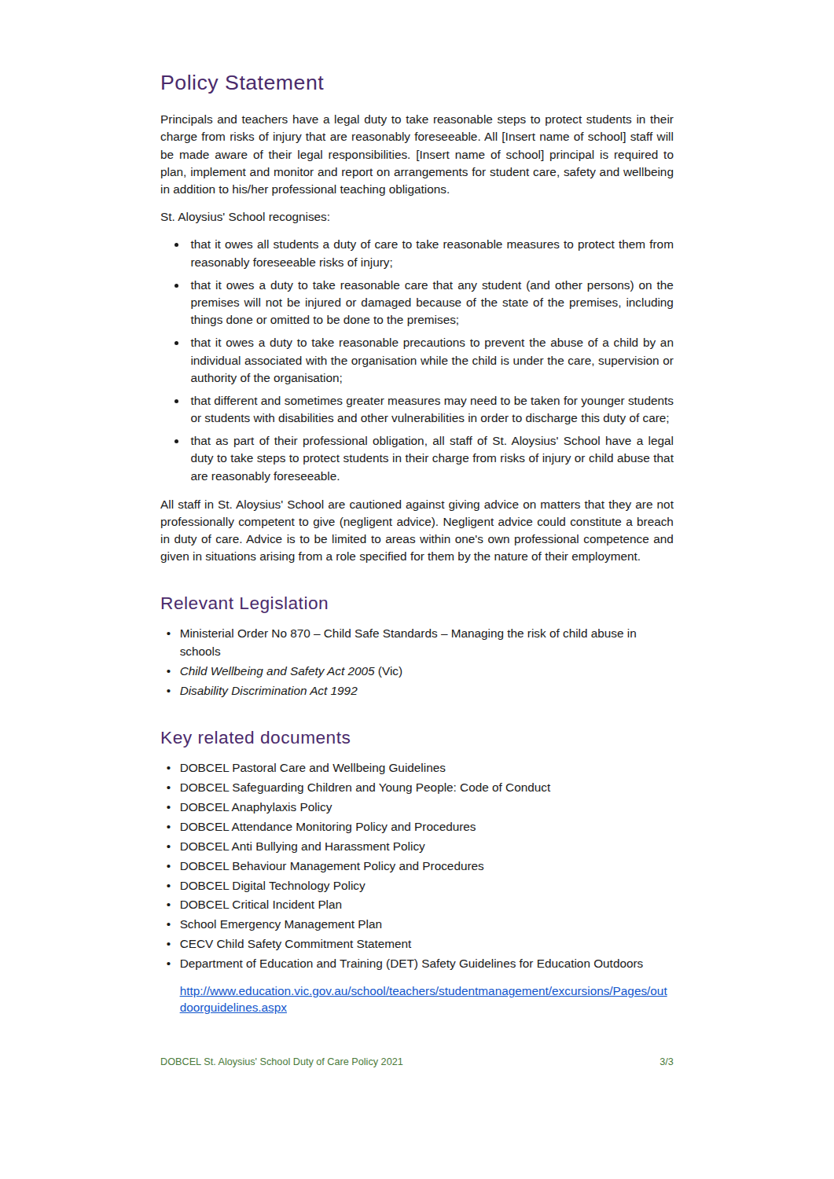Policy Statement
Principals and teachers have a legal duty to take reasonable steps to protect students in their charge from risks of injury that are reasonably foreseeable. All [Insert name of school] staff will be made aware of their legal responsibilities. [Insert name of school] principal is required to plan, implement and monitor and report on arrangements for student care, safety and wellbeing in addition to his/her professional teaching obligations.
St. Aloysius' School recognises:
that it owes all students a duty of care to take reasonable measures to protect them from reasonably foreseeable risks of injury;
that it owes a duty to take reasonable care that any student (and other persons) on the premises will not be injured or damaged because of the state of the premises, including things done or omitted to be done to the premises;
that it owes a duty to take reasonable precautions to prevent the abuse of a child by an individual associated with the organisation while the child is under the care, supervision or authority of the organisation;
that different and sometimes greater measures may need to be taken for younger students or students with disabilities and other vulnerabilities in order to discharge this duty of care;
that as part of their professional obligation, all staff of St. Aloysius' School have a legal duty to take steps to protect students in their charge from risks of injury or child abuse that are reasonably foreseeable.
All staff in St. Aloysius' School are cautioned against giving advice on matters that they are not professionally competent to give (negligent advice). Negligent advice could constitute a breach in duty of care. Advice is to be limited to areas within one's own professional competence and given in situations arising from a role specified for them by the nature of their employment.
Relevant Legislation
Ministerial Order No 870 – Child Safe Standards – Managing the risk of child abuse in schools
Child Wellbeing and Safety Act 2005 (Vic)
Disability Discrimination Act 1992
Key related documents
DOBCEL Pastoral Care and Wellbeing Guidelines
DOBCEL Safeguarding Children and Young People: Code of Conduct
DOBCEL Anaphylaxis Policy
DOBCEL Attendance Monitoring Policy and Procedures
DOBCEL Anti Bullying and Harassment Policy
DOBCEL Behaviour Management Policy and Procedures
DOBCEL Digital Technology Policy
DOBCEL Critical Incident Plan
School Emergency Management Plan
CECV Child Safety Commitment Statement
Department of Education and Training (DET) Safety Guidelines for Education Outdoors
http://www.education.vic.gov.au/school/teachers/studentmanagement/excursions/Pages/outdoorguidelines.aspx
DOBCEL St. Aloysius' School Duty of Care Policy 2021 3/3